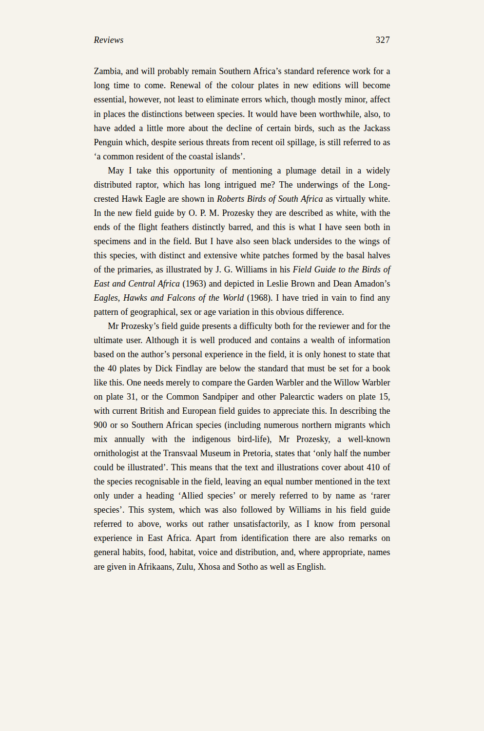Reviews 327
Zambia, and will probably remain Southern Africa’s standard reference work for a long time to come. Renewal of the colour plates in new editions will become essential, however, not least to eliminate errors which, though mostly minor, affect in places the distinctions between species. It would have been worthwhile, also, to have added a little more about the decline of certain birds, such as the Jackass Penguin which, despite serious threats from recent oil spillage, is still referred to as ‘a common resident of the coastal islands’.
May I take this opportunity of mentioning a plumage detail in a widely distributed raptor, which has long intrigued me? The underwings of the Long-crested Hawk Eagle are shown in Roberts Birds of South Africa as virtually white. In the new field guide by O. P. M. Prozesky they are described as white, with the ends of the flight feathers distinctly barred, and this is what I have seen both in specimens and in the field. But I have also seen black undersides to the wings of this species, with distinct and extensive white patches formed by the basal halves of the primaries, as illustrated by J. G. Williams in his Field Guide to the Birds of East and Central Africa (1963) and depicted in Leslie Brown and Dean Amadon’s Eagles, Hawks and Falcons of the World (1968). I have tried in vain to find any pattern of geographical, sex or age variation in this obvious difference.
Mr Prozesky’s field guide presents a difficulty both for the reviewer and for the ultimate user. Although it is well produced and contains a wealth of information based on the author’s personal experience in the field, it is only honest to state that the 40 plates by Dick Findlay are below the standard that must be set for a book like this. One needs merely to compare the Garden Warbler and the Willow Warbler on plate 31, or the Common Sandpiper and other Palearctic waders on plate 15, with current British and European field guides to appreciate this. In describing the 900 or so Southern African species (including numerous northern migrants which mix annually with the indigenous bird-life), Mr Prozesky, a well-known ornithologist at the Transvaal Museum in Pretoria, states that ‘only half the number could be illustrated’. This means that the text and illustrations cover about 410 of the species recognisable in the field, leaving an equal number mentioned in the text only under a heading ‘Allied species’ or merely referred to by name as ‘rarer species’. This system, which was also followed by Williams in his field guide referred to above, works out rather unsatisfactorily, as I know from personal experience in East Africa. Apart from identification there are also remarks on general habits, food, habitat, voice and distribution, and, where appropriate, names are given in Afrikaans, Zulu, Xhosa and Sotho as well as English.